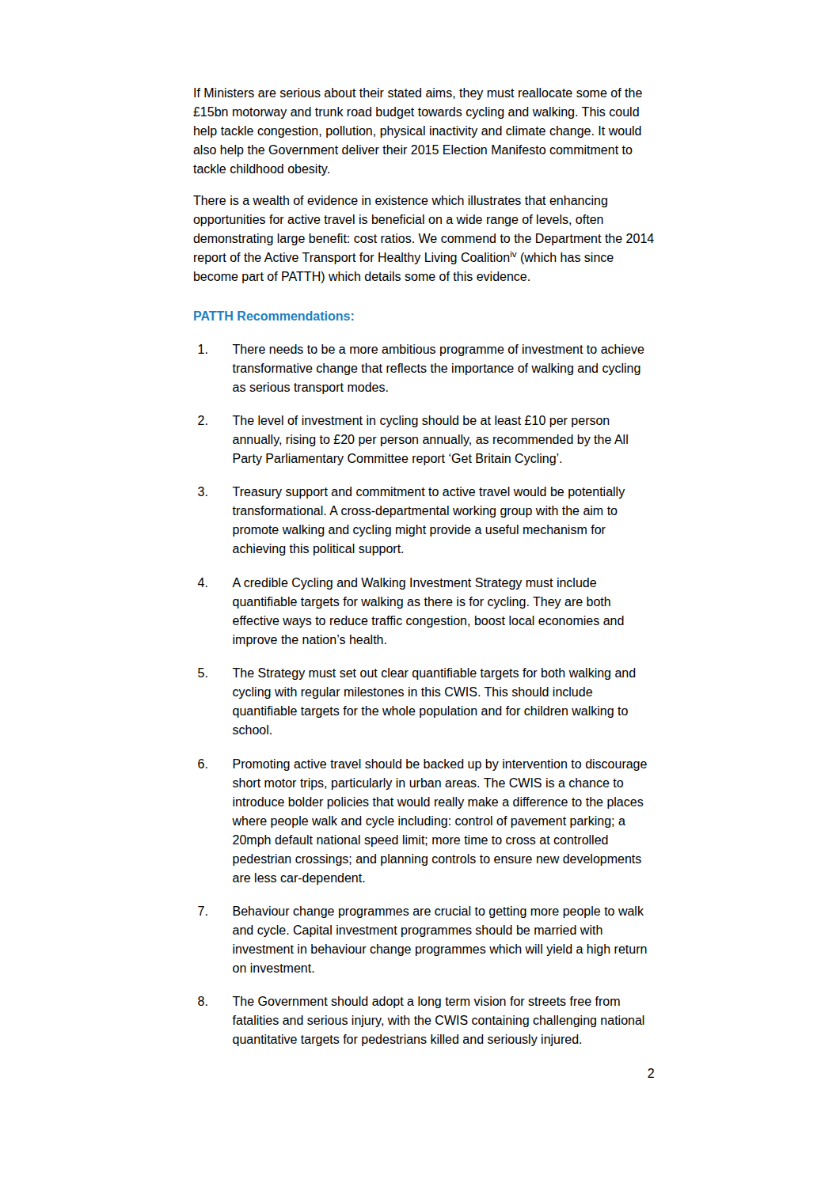If Ministers are serious about their stated aims, they must reallocate some of the £15bn motorway and trunk road budget towards cycling and walking. This could help tackle congestion, pollution, physical inactivity and climate change. It would also help the Government deliver their 2015 Election Manifesto commitment to tackle childhood obesity.
There is a wealth of evidence in existence which illustrates that enhancing opportunities for active travel is beneficial on a wide range of levels, often demonstrating large benefit: cost ratios. We commend to the Department the 2014 report of the Active Transport for Healthy Living Coalitioniv (which has since become part of PATTH) which details some of this evidence.
PATTH Recommendations:
There needs to be a more ambitious programme of investment to achieve transformative change that reflects the importance of walking and cycling as serious transport modes.
The level of investment in cycling should be at least £10 per person annually, rising to £20 per person annually, as recommended by the All Party Parliamentary Committee report ‘Get Britain Cycling’.
Treasury support and commitment to active travel would be potentially transformational. A cross-departmental working group with the aim to promote walking and cycling might provide a useful mechanism for achieving this political support.
A credible Cycling and Walking Investment Strategy must include quantifiable targets for walking as there is for cycling. They are both effective ways to reduce traffic congestion, boost local economies and improve the nation’s health.
The Strategy must set out clear quantifiable targets for both walking and cycling with regular milestones in this CWIS. This should include quantifiable targets for the whole population and for children walking to school.
Promoting active travel should be backed up by intervention to discourage short motor trips, particularly in urban areas. The CWIS is a chance to introduce bolder policies that would really make a difference to the places where people walk and cycle including: control of pavement parking; a 20mph default national speed limit; more time to cross at controlled pedestrian crossings; and planning controls to ensure new developments are less car-dependent.
Behaviour change programmes are crucial to getting more people to walk and cycle. Capital investment programmes should be married with investment in behaviour change programmes which will yield a high return on investment.
The Government should adopt a long term vision for streets free from fatalities and serious injury, with the CWIS containing challenging national quantitative targets for pedestrians killed and seriously injured.
2